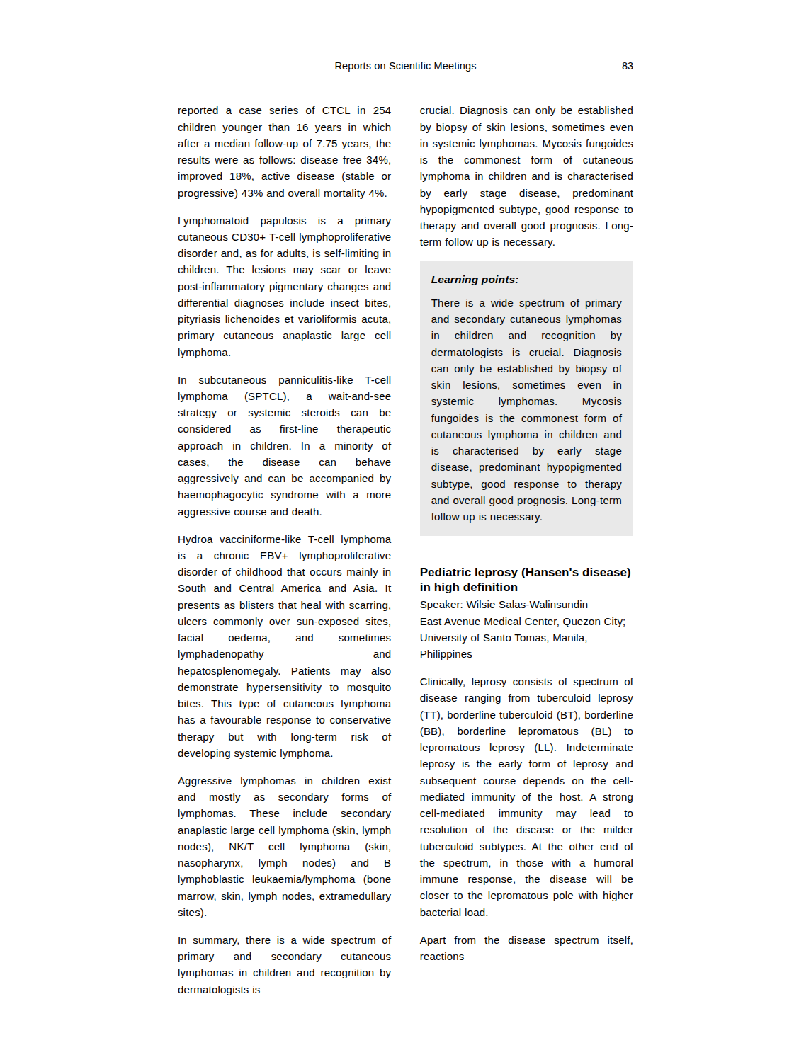Reports on Scientific Meetings 83
reported a case series of CTCL in 254 children younger than 16 years in which after a median follow-up of 7.75 years, the results were as follows: disease free 34%, improved 18%, active disease (stable or progressive) 43% and overall mortality 4%.
Lymphomatoid papulosis is a primary cutaneous CD30+ T-cell lymphoproliferative disorder and, as for adults, is self-limiting in children. The lesions may scar or leave post-inflammatory pigmentary changes and differential diagnoses include insect bites, pityriasis lichenoides et varioliformis acuta, primary cutaneous anaplastic large cell lymphoma.
In subcutaneous panniculitis-like T-cell lymphoma (SPTCL), a wait-and-see strategy or systemic steroids can be considered as first-line therapeutic approach in children. In a minority of cases, the disease can behave aggressively and can be accompanied by haemophagocytic syndrome with a more aggressive course and death.
Hydroa vacciniforme-like T-cell lymphoma is a chronic EBV+ lymphoproliferative disorder of childhood that occurs mainly in South and Central America and Asia. It presents as blisters that heal with scarring, ulcers commonly over sun-exposed sites, facial oedema, and sometimes lymphadenopathy and hepatosplenomegaly. Patients may also demonstrate hypersensitivity to mosquito bites. This type of cutaneous lymphoma has a favourable response to conservative therapy but with long-term risk of developing systemic lymphoma.
Aggressive lymphomas in children exist and mostly as secondary forms of lymphomas. These include secondary anaplastic large cell lymphoma (skin, lymph nodes), NK/T cell lymphoma (skin, nasopharynx, lymph nodes) and B lymphoblastic leukaemia/lymphoma (bone marrow, skin, lymph nodes, extramedullary sites).
In summary, there is a wide spectrum of primary and secondary cutaneous lymphomas in children and recognition by dermatologists is
crucial. Diagnosis can only be established by biopsy of skin lesions, sometimes even in systemic lymphomas. Mycosis fungoides is the commonest form of cutaneous lymphoma in children and is characterised by early stage disease, predominant hypopigmented subtype, good response to therapy and overall good prognosis. Long-term follow up is necessary.
Learning points:
There is a wide spectrum of primary and secondary cutaneous lymphomas in children and recognition by dermatologists is crucial. Diagnosis can only be established by biopsy of skin lesions, sometimes even in systemic lymphomas. Mycosis fungoides is the commonest form of cutaneous lymphoma in children and is characterised by early stage disease, predominant hypopigmented subtype, good response to therapy and overall good prognosis. Long-term follow up is necessary.
Pediatric leprosy (Hansen's disease) in high definition
Speaker: Wilsie Salas-Walinsundin
East Avenue Medical Center, Quezon City; University of Santo Tomas, Manila, Philippines
Clinically, leprosy consists of spectrum of disease ranging from tuberculoid leprosy (TT), borderline tuberculoid (BT), borderline (BB), borderline lepromatous (BL) to lepromatous leprosy (LL). Indeterminate leprosy is the early form of leprosy and subsequent course depends on the cell-mediated immunity of the host. A strong cell-mediated immunity may lead to resolution of the disease or the milder tuberculoid subtypes. At the other end of the spectrum, in those with a humoral immune response, the disease will be closer to the lepromatous pole with higher bacterial load.
Apart from the disease spectrum itself, reactions